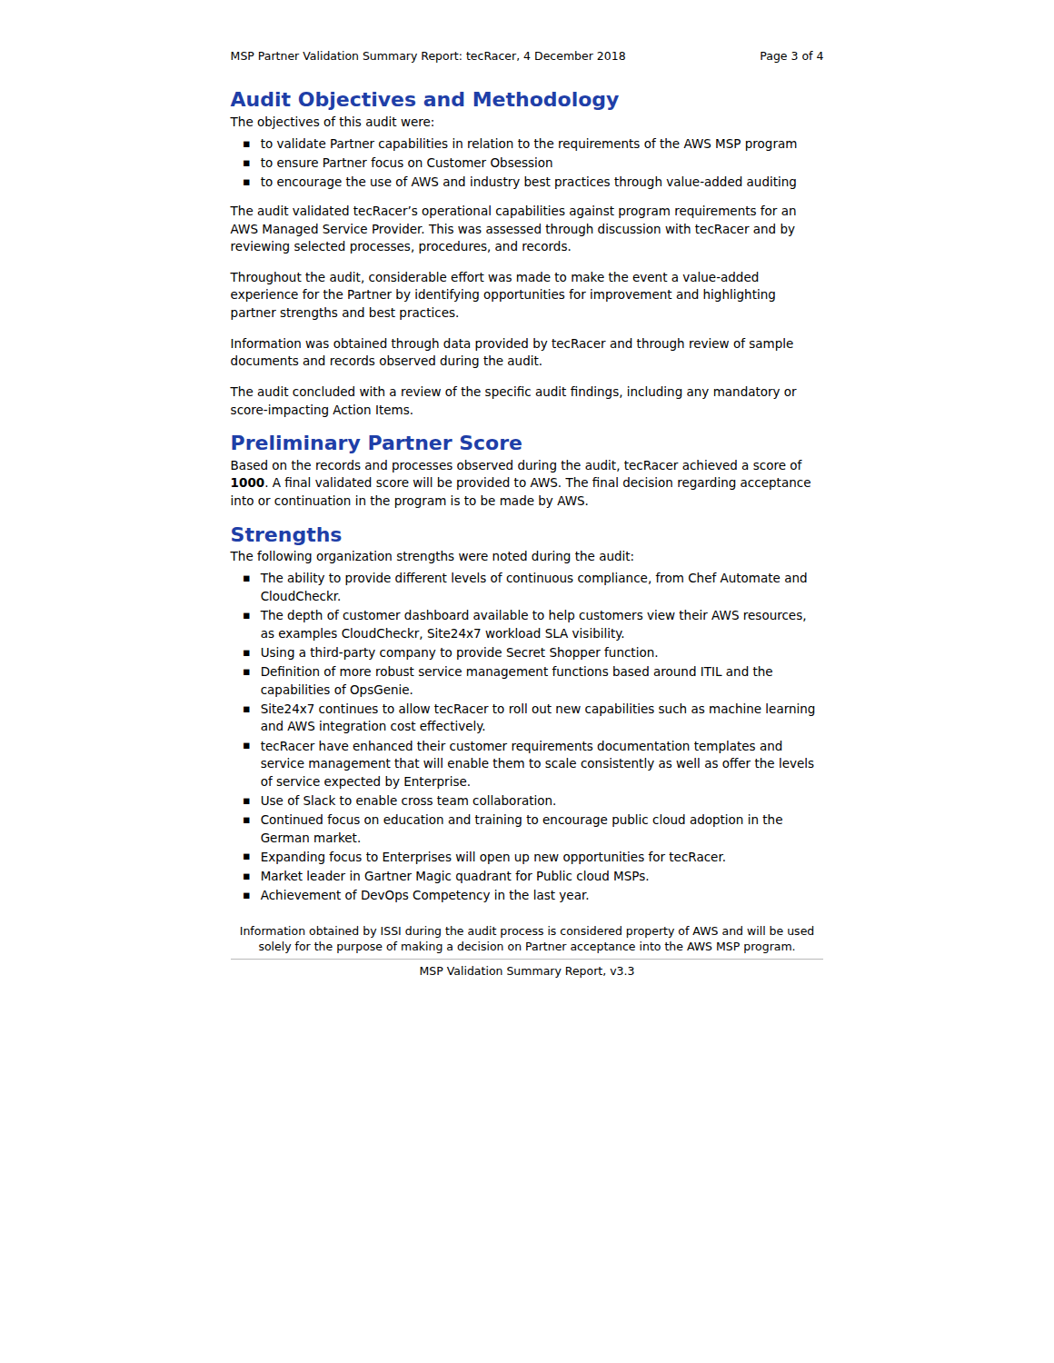MSP Partner Validation Summary Report: tecRacer, 4 December 2018 Page 3 of 4
Audit Objectives and Methodology
The objectives of this audit were:
to validate Partner capabilities in relation to the requirements of the AWS MSP program
to ensure Partner focus on Customer Obsession
to encourage the use of AWS and industry best practices through value-added auditing
The audit validated tecRacer’s operational capabilities against program requirements for an AWS Managed Service Provider. This was assessed through discussion with tecRacer and by reviewing selected processes, procedures, and records.
Throughout the audit, considerable effort was made to make the event a value-added experience for the Partner by identifying opportunities for improvement and highlighting partner strengths and best practices.
Information was obtained through data provided by tecRacer and through review of sample documents and records observed during the audit.
The audit concluded with a review of the specific audit findings, including any mandatory or score-impacting Action Items.
Preliminary Partner Score
Based on the records and processes observed during the audit, tecRacer achieved a score of 1000. A final validated score will be provided to AWS. The final decision regarding acceptance into or continuation in the program is to be made by AWS.
Strengths
The following organization strengths were noted during the audit:
The ability to provide different levels of continuous compliance, from Chef Automate and CloudCheckr.
The depth of customer dashboard available to help customers view their AWS resources, as examples CloudCheckr, Site24x7 workload SLA visibility.
Using a third-party company to provide Secret Shopper function.
Definition of more robust service management functions based around ITIL and the capabilities of OpsGenie.
Site24x7 continues to allow tecRacer to roll out new capabilities such as machine learning and AWS integration cost effectively.
tecRacer have enhanced their customer requirements documentation templates and service management that will enable them to scale consistently as well as offer the levels of service expected by Enterprise.
Use of Slack to enable cross team collaboration.
Continued focus on education and training to encourage public cloud adoption in the German market.
Expanding focus to Enterprises will open up new opportunities for tecRacer.
Market leader in Gartner Magic quadrant for Public cloud MSPs.
Achievement of DevOps Competency in the last year.
Information obtained by ISSI during the audit process is considered property of AWS and will be used solely for the purpose of making a decision on Partner acceptance into the AWS MSP program.
MSP Validation Summary Report, v3.3